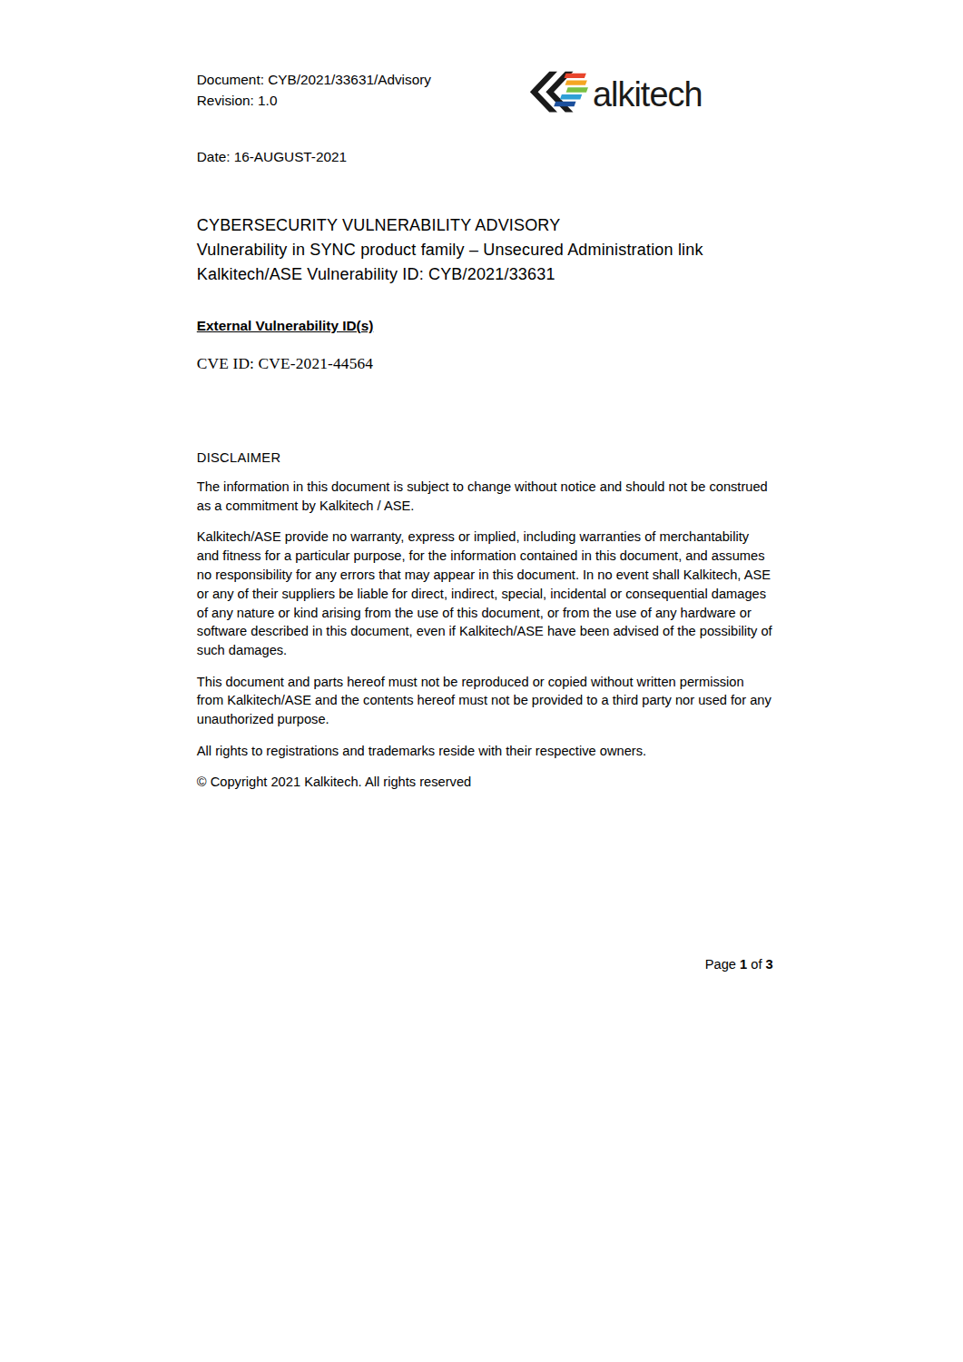Document: CYB/2021/33631/Advisory
Revision: 1.0
Kalkitech alkitech
Date: 16-AUGUST-2021
CYBERSECURITY VULNERABILITY ADVISORY Vulnerability in SYNC product family – Unsecured Administration link Kalkitech/ASE Vulnerability ID: CYB/2021/33631
External Vulnerability ID(s)
CVE ID: CVE-2021-44564
DISCLAIMER
The information in this document is subject to change without notice and should not be construed as a commitment by Kalkitech / ASE.
Kalkitech/ASE provide no warranty, express or implied, including warranties of merchantability and fitness for a particular purpose, for the information contained in this document, and assumes no responsibility for any errors that may appear in this document. In no event shall Kalkitech, ASE or any of their suppliers be liable for direct, indirect, special, incidental or consequential damages of any nature or kind arising from the use of this document, or from the use of any hardware or software described in this document, even if Kalkitech/ASE have been advised of the possibility of such damages.
This document and parts hereof must not be reproduced or copied without written permission from Kalkitech/ASE and the contents hereof must not be provided to a third party nor used for any unauthorized purpose.
All rights to registrations and trademarks reside with their respective owners.
© Copyright 2021 Kalkitech. All rights reserved
Page 1 of 3